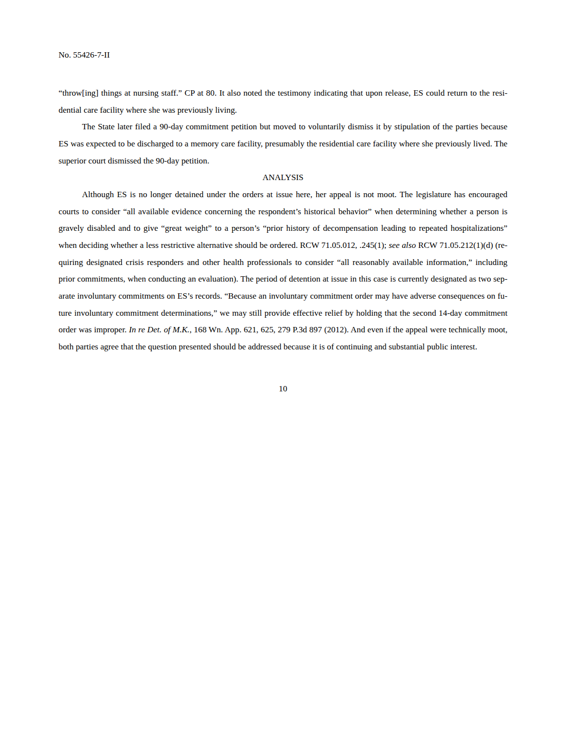No. 55426-7-II
“throw[ing] things at nursing staff.” CP at 80. It also noted the testimony indicating that upon release, ES could return to the residential care facility where she was previously living.
The State later filed a 90-day commitment petition but moved to voluntarily dismiss it by stipulation of the parties because ES was expected to be discharged to a memory care facility, presumably the residential care facility where she previously lived. The superior court dismissed the 90-day petition.
ANALYSIS
Although ES is no longer detained under the orders at issue here, her appeal is not moot. The legislature has encouraged courts to consider “all available evidence concerning the respondent’s historical behavior” when determining whether a person is gravely disabled and to give “great weight” to a person’s “prior history of decompensation leading to repeated hospitalizations” when deciding whether a less restrictive alternative should be ordered. RCW 71.05.012, .245(1); see also RCW 71.05.212(1)(d) (requiring designated crisis responders and other health professionals to consider “all reasonably available information,” including prior commitments, when conducting an evaluation). The period of detention at issue in this case is currently designated as two separate involuntary commitments on ES’s records. “Because an involuntary commitment order may have adverse consequences on future involuntary commitment determinations,” we may still provide effective relief by holding that the second 14-day commitment order was improper. In re Det. of M.K., 168 Wn. App. 621, 625, 279 P.3d 897 (2012). And even if the appeal were technically moot, both parties agree that the question presented should be addressed because it is of continuing and substantial public interest.
10